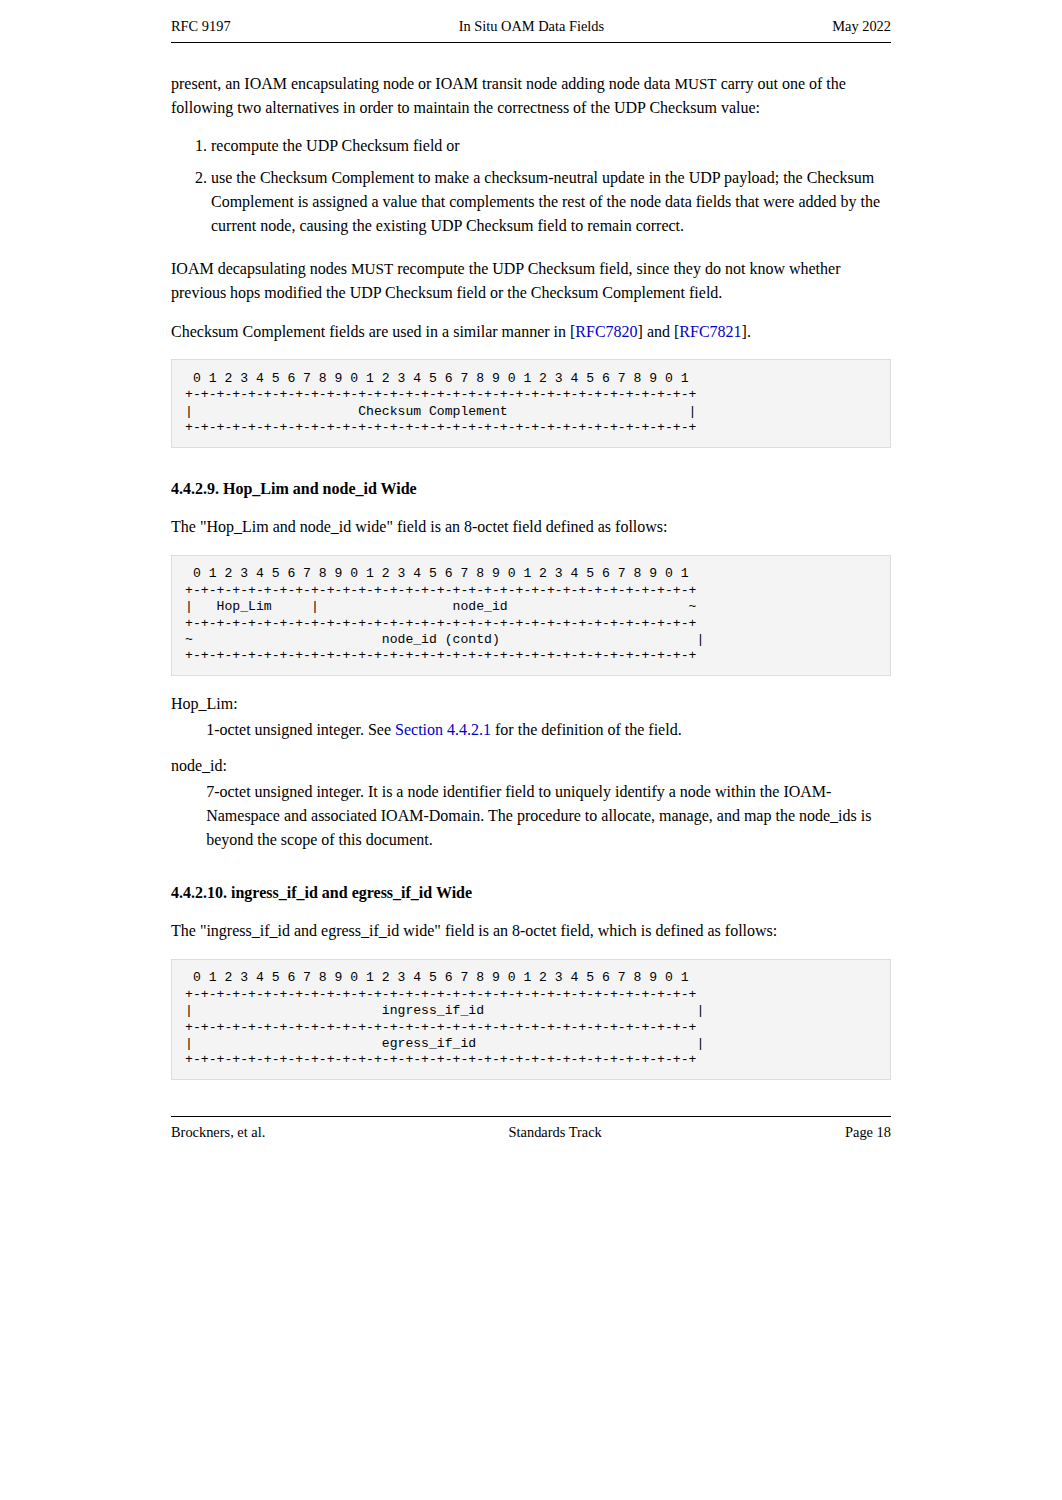RFC 9197
In Situ OAM Data Fields
May 2022
present, an IOAM encapsulating node or IOAM transit node adding node data MUST carry out one of the following two alternatives in order to maintain the correctness of the UDP Checksum value:
recompute the UDP Checksum field or
use the Checksum Complement to make a checksum-neutral update in the UDP payload; the Checksum Complement is assigned a value that complements the rest of the node data fields that were added by the current node, causing the existing UDP Checksum field to remain correct.
IOAM decapsulating nodes MUST recompute the UDP Checksum field, since they do not know whether previous hops modified the UDP Checksum field or the Checksum Complement field.
Checksum Complement fields are used in a similar manner in [RFC7820] and [RFC7821].
 0 1 2 3 4 5 6 7 8 9 0 1 2 3 4 5 6 7 8 9 0 1 2 3 4 5 6 7 8 9 0 1
+-+-+-+-+-+-+-+-+-+-+-+-+-+-+-+-+-+-+-+-+-+-+-+-+-+-+-+-+-+-+-+-+
|                     Checksum Complement                       |
+-+-+-+-+-+-+-+-+-+-+-+-+-+-+-+-+-+-+-+-+-+-+-+-+-+-+-+-+-+-+-+-+
4.4.2.9. Hop_Lim and node_id Wide
The "Hop_Lim and node_id wide" field is an 8-octet field defined as follows:
 0 1 2 3 4 5 6 7 8 9 0 1 2 3 4 5 6 7 8 9 0 1 2 3 4 5 6 7 8 9 0 1
+-+-+-+-+-+-+-+-+-+-+-+-+-+-+-+-+-+-+-+-+-+-+-+-+-+-+-+-+-+-+-+-+
|   Hop_Lim     |                 node_id                       ~
+-+-+-+-+-+-+-+-+-+-+-+-+-+-+-+-+-+-+-+-+-+-+-+-+-+-+-+-+-+-+-+-+
~                        node_id (contd)                         |
+-+-+-+-+-+-+-+-+-+-+-+-+-+-+-+-+-+-+-+-+-+-+-+-+-+-+-+-+-+-+-+-+
Hop_Lim:
1-octet unsigned integer. See Section 4.4.2.1 for the definition of the field.
node_id:
7-octet unsigned integer. It is a node identifier field to uniquely identify a node within the IOAM-Namespace and associated IOAM-Domain. The procedure to allocate, manage, and map the node_ids is beyond the scope of this document.
4.4.2.10. ingress_if_id and egress_if_id Wide
The "ingress_if_id and egress_if_id wide" field is an 8-octet field, which is defined as follows:
 0 1 2 3 4 5 6 7 8 9 0 1 2 3 4 5 6 7 8 9 0 1 2 3 4 5 6 7 8 9 0 1
+-+-+-+-+-+-+-+-+-+-+-+-+-+-+-+-+-+-+-+-+-+-+-+-+-+-+-+-+-+-+-+-+
|                        ingress_if_id                           |
+-+-+-+-+-+-+-+-+-+-+-+-+-+-+-+-+-+-+-+-+-+-+-+-+-+-+-+-+-+-+-+-+
|                        egress_if_id                            |
+-+-+-+-+-+-+-+-+-+-+-+-+-+-+-+-+-+-+-+-+-+-+-+-+-+-+-+-+-+-+-+-+
Brockners, et al.
Standards Track
Page 18